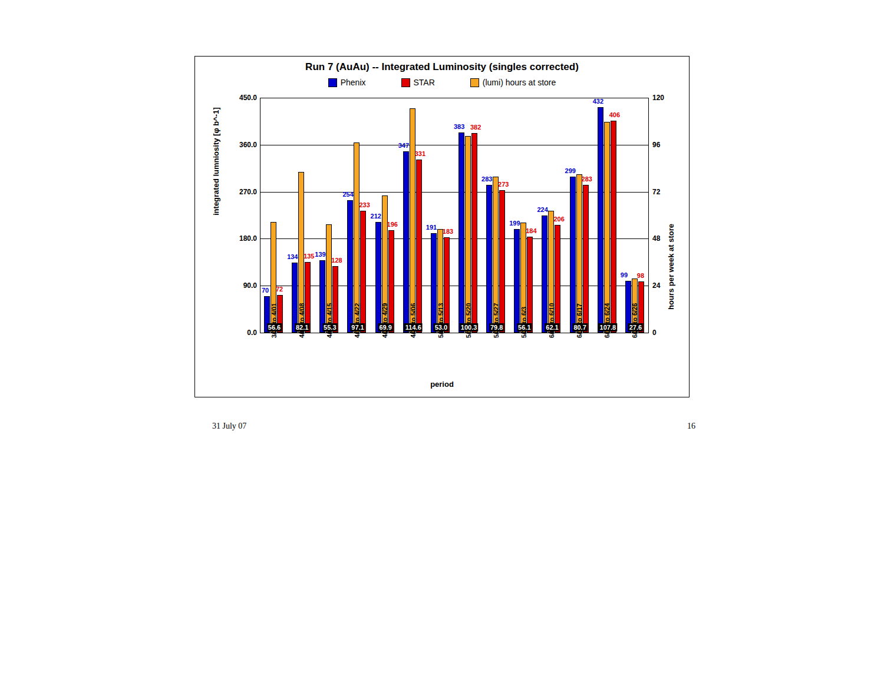Run 7 (AuAu) -- Integrated Luminosity (singles corrected)
Phenix
STAR
(lumi) hours at store
integrated lumniosity [φ b^-1]
hours per week at store
450.0
360.0
270.0
180.0
90.0
0.0
120
96
72
48
24
0
70
72
134
135
139
128
254
233
212
196
347
331
191
183
383
382
283
273
199
184
224
206
299
283
432
406
99
98
56.6
82.1
55.3
97.1
69.9
114.6
53.0
100.3
79.8
56.1
62.1
80.7
107.8
27.6
3/26 to 4/01
4/02 to 4/08
4/09 to 4/15
4/16 to 4/22
4/23 to 4/29
4/30 to 5/06
5/07 to 5/13
5/14 to 5/20
5/21 to 5/27
5/28 to 6/3
6/04 to 6/10
6/11 to 6/17
6/18 to 6/24
6/25 to 6/26
period
31 July 07
16